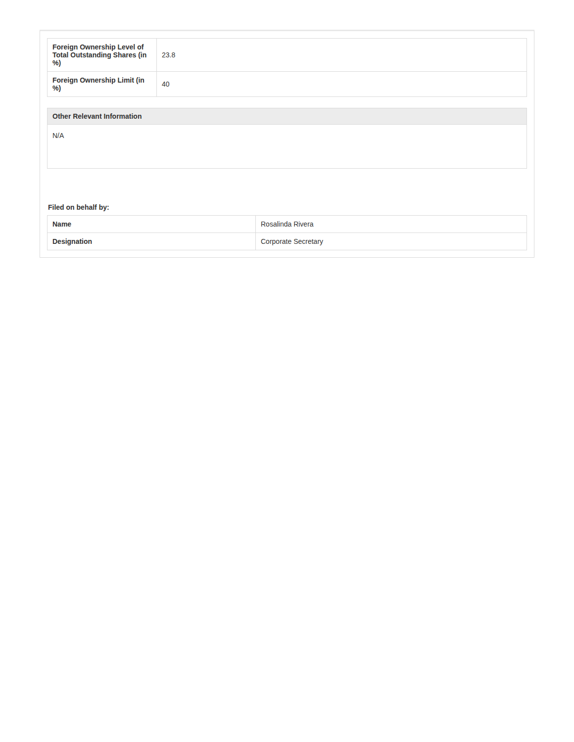| Foreign Ownership Level of Total Outstanding Shares (in %) | 23.8 |
| Foreign Ownership Limit (in %) | 40 |
Other Relevant Information
N/A
Filed on behalf by:
| Name | Rosalinda Rivera |
| Designation | Corporate Secretary |